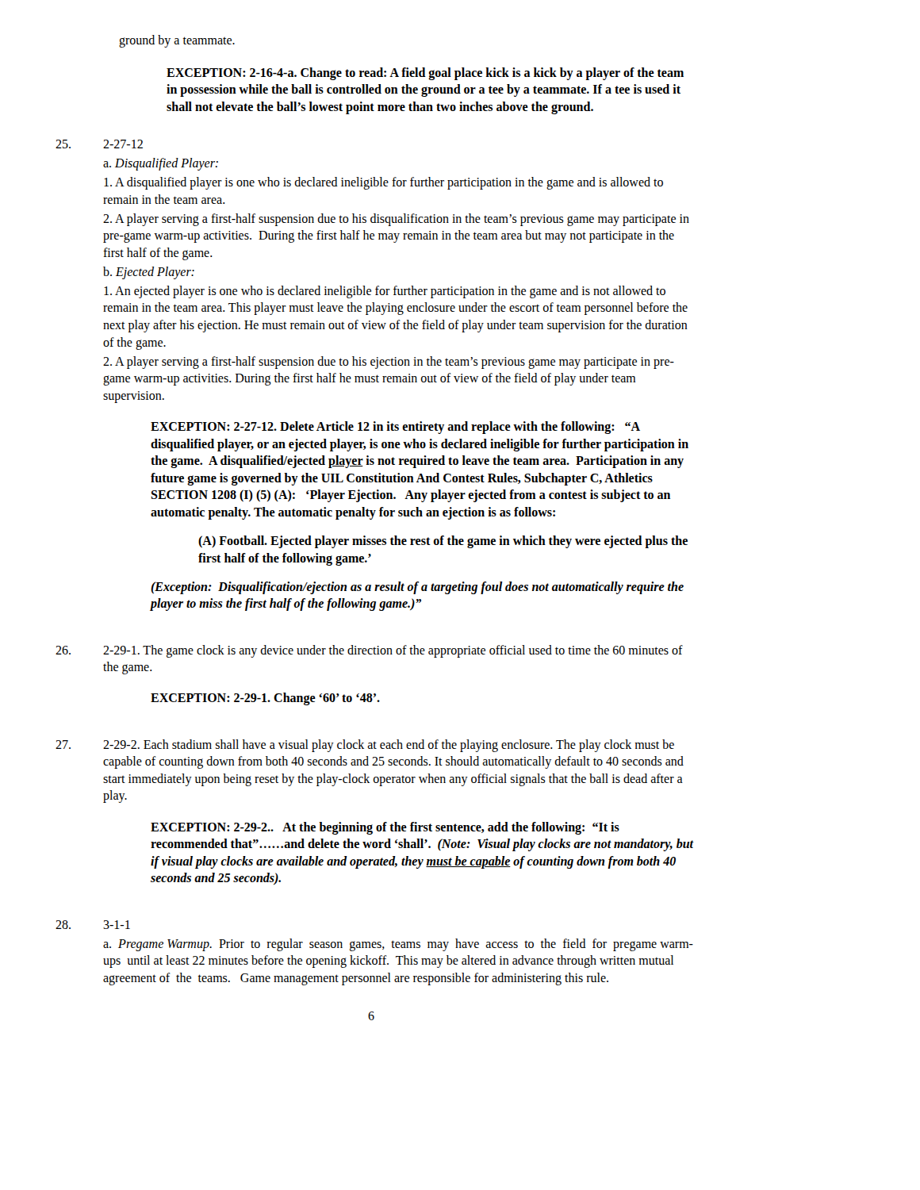ground by a teammate.
EXCEPTION: 2-16-4-a. Change to read: A field goal place kick is a kick by a player of the team in possession while the ball is controlled on the ground or a tee by a teammate. If a tee is used it shall not elevate the ball’s lowest point more than two inches above the ground.
25.
2-27-12
a. Disqualified Player:
1. A disqualified player is one who is declared ineligible for further participation in the game and is allowed to remain in the team area.
2. A player serving a first-half suspension due to his disqualification in the team’s previous game may participate in pre-game warm-up activities. During the first half he may remain in the team area but may not participate in the first half of the game.
b. Ejected Player:
1. An ejected player is one who is declared ineligible for further participation in the game and is not allowed to remain in the team area. This player must leave the playing enclosure under the escort of team personnel before the next play after his ejection. He must remain out of view of the field of play under team supervision for the duration of the game.
2. A player serving a first-half suspension due to his ejection in the team’s previous game may participate in pre-game warm-up activities. During the first half he must remain out of view of the field of play under team supervision.
EXCEPTION: 2-27-12. Delete Article 12 in its entirety and replace with the following: “A disqualified player, or an ejected player, is one who is declared ineligible for further participation in the game. A disqualified/ejected player is not required to leave the team area. Participation in any future game is governed by the UIL Constitution And Contest Rules, Subchapter C, Athletics SECTION 1208 (I) (5) (A): ‘Player Ejection. Any player ejected from a contest is subject to an automatic penalty. The automatic penalty for such an ejection is as follows:
(A) Football. Ejected player misses the rest of the game in which they were ejected plus the first half of the following game.’
(Exception: Disqualification/ejection as a result of a targeting foul does not automatically require the player to miss the first half of the following game.)”
26.
2-29-1. The game clock is any device under the direction of the appropriate official used to time the 60 minutes of the game.
EXCEPTION: 2-29-1. Change ‘60’ to ‘48’.
27.
2-29-2. Each stadium shall have a visual play clock at each end of the playing enclosure. The play clock must be capable of counting down from both 40 seconds and 25 seconds. It should automatically default to 40 seconds and start immediately upon being reset by the play-clock operator when any official signals that the ball is dead after a play.
EXCEPTION: 2-29-2.. At the beginning of the first sentence, add the following: “It is recommended that”……and delete the word ‘shall’. (Note: Visual play clocks are not mandatory, but if visual play clocks are available and operated, they must be capable of counting down from both 40 seconds and 25 seconds).
28.
3-1-1
a. Pregame Warmup. Prior to regular season games, teams may have access to the field for pregame warm-ups until at least 22 minutes before the opening kickoff. This may be altered in advance through written mutual agreement of the teams. Game management personnel are responsible for administering this rule.
6